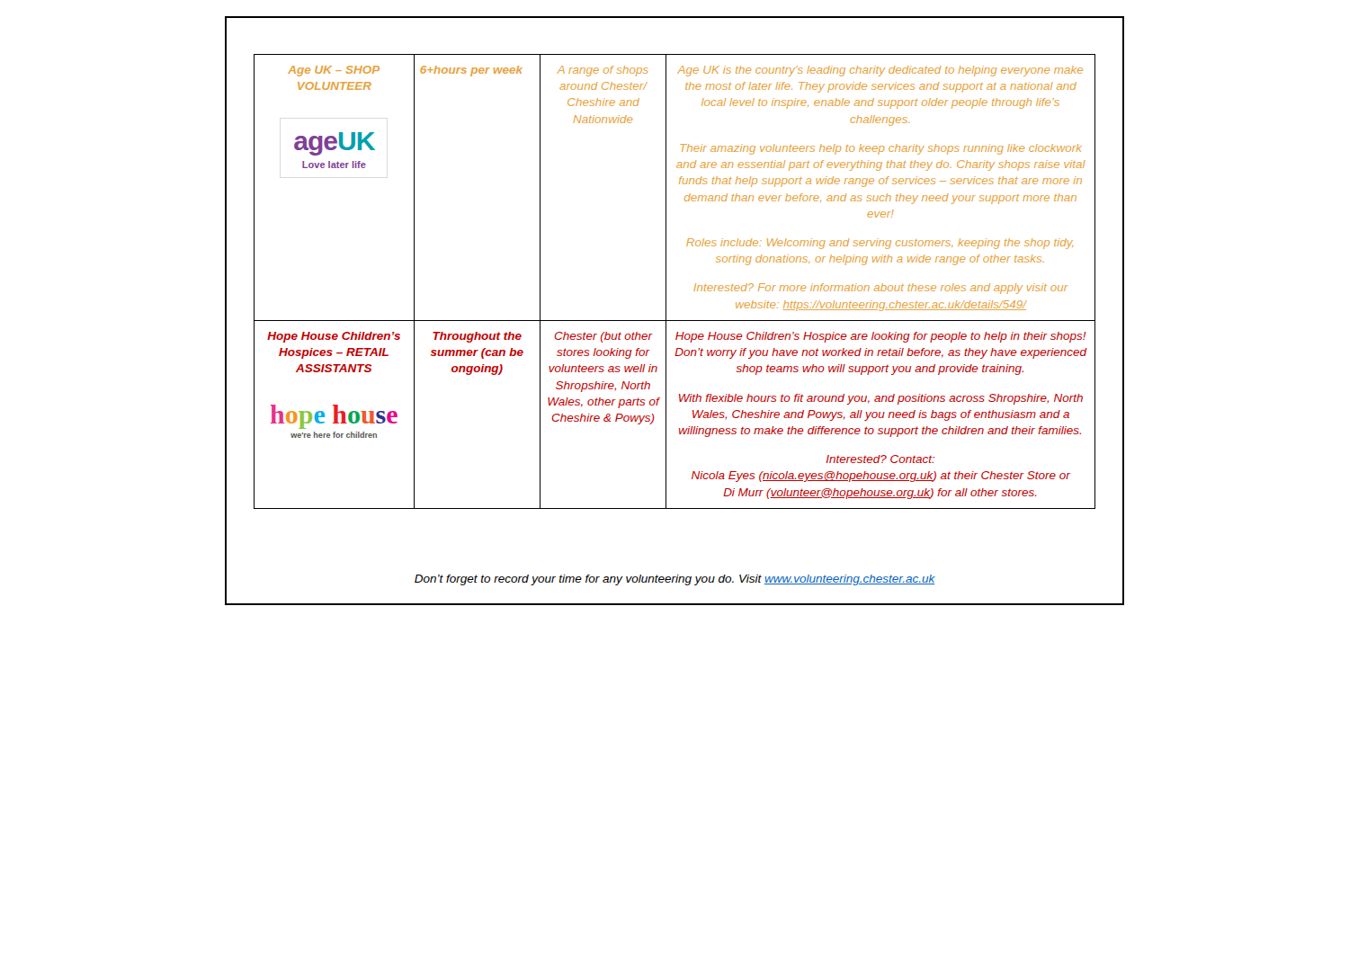| Age UK – SHOP VOLUNTEER age UK Love later life | 6+hours per week | A range of shops around Chester/ Cheshire and Nationwide | Age UK is the country's leading charity dedicated to helping everyone make the most of later life. They provide services and support at a national and local level to inspire, enable and support older people through life’s challenges. Their amazing volunteers help to keep charity shops running like clockwork and are an essential part of everything that they do. Charity shops raise vital funds that help support a wide range of services – services that are more in demand than ever before, and as such they need your support more than ever! Roles include: Welcoming and serving customers, keeping the shop tidy, sorting donations, or helping with a wide range of other tasks. Interested? For more information about these roles and apply visit our website: https://volunteering.chester.ac.uk/details/549/ |
| Hope House Children’s Hospices – RETAIL ASSISTANTS h o p e h o u s e we're here for children | Throughout the summer (can be ongoing) | Chester (but other stores looking for volunteers as well in Shropshire, North Wales, other parts of Cheshire & Powys) | Hope House Children’s Hospice are looking for people to help in their shops! Don’t worry if you have not worked in retail before, as they have experienced shop teams who will support you and provide training. With flexible hours to fit around you, and positions across Shropshire, North Wales, Cheshire and Powys, all you need is bags of enthusiasm and a willingness to make the difference to support the children and their families. Interested? Contact: Nicola Eyes ( nicola.eyes@hopehouse.org.uk ) at their Chester Store or Di Murr ( volunteer@hopehouse.org.uk ) for all other stores. |
Don’t forget to record your time for any volunteering you do. Visit www.volunteering.chester.ac.uk